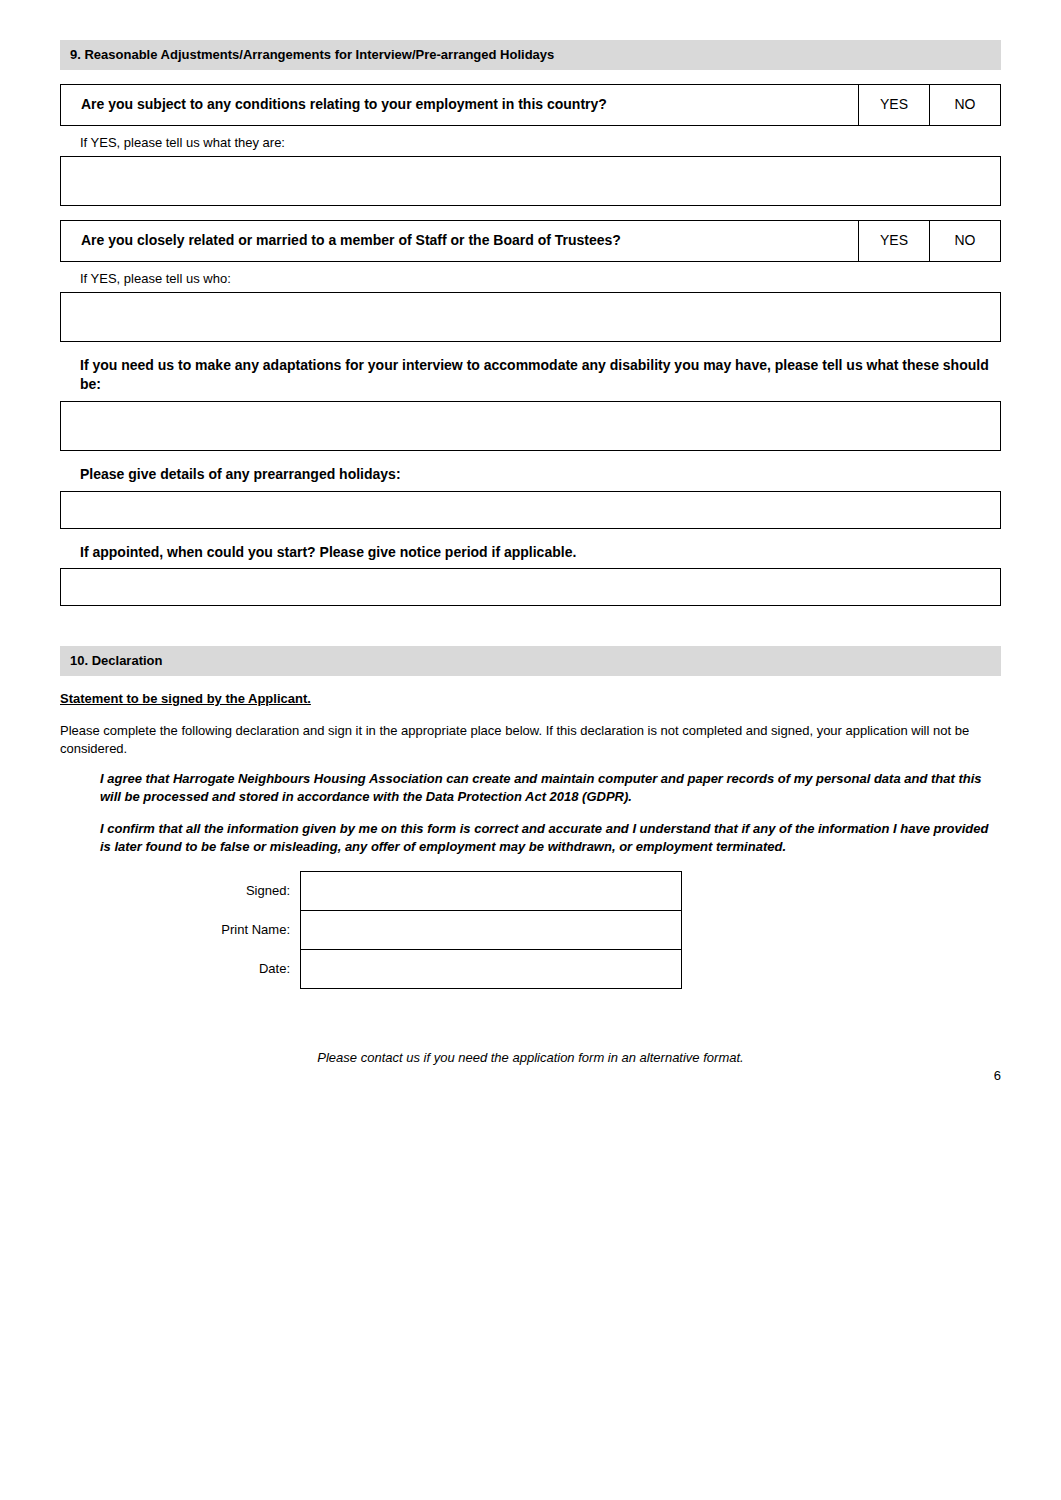9. Reasonable Adjustments/Arrangements for Interview/Pre-arranged Holidays
Are you subject to any conditions relating to your employment in this country?
YES
NO
If YES, please tell us what they are:
Are you closely related or married to a member of Staff or the Board of Trustees?
YES
NO
If YES, please tell us who:
If you need us to make any adaptations for your interview to accommodate any disability you may have, please tell us what these should be:
Please give details of any prearranged holidays:
If appointed, when could you start? Please give notice period if applicable.
10. Declaration
Statement to be signed by the Applicant.
Please complete the following declaration and sign it in the appropriate place below. If this declaration is not completed and signed, your application will not be considered.
I agree that Harrogate Neighbours Housing Association can create and maintain computer and paper records of my personal data and that this will be processed and stored in accordance with the Data Protection Act 2018 (GDPR).
I confirm that all the information given by me on this form is correct and accurate and I understand that if any of the information I have provided is later found to be false or misleading, any offer of employment may be withdrawn, or employment terminated.
| Signed: | |
| Print Name: | |
| Date: | |
Please contact us if you need the application form in an alternative format. 6